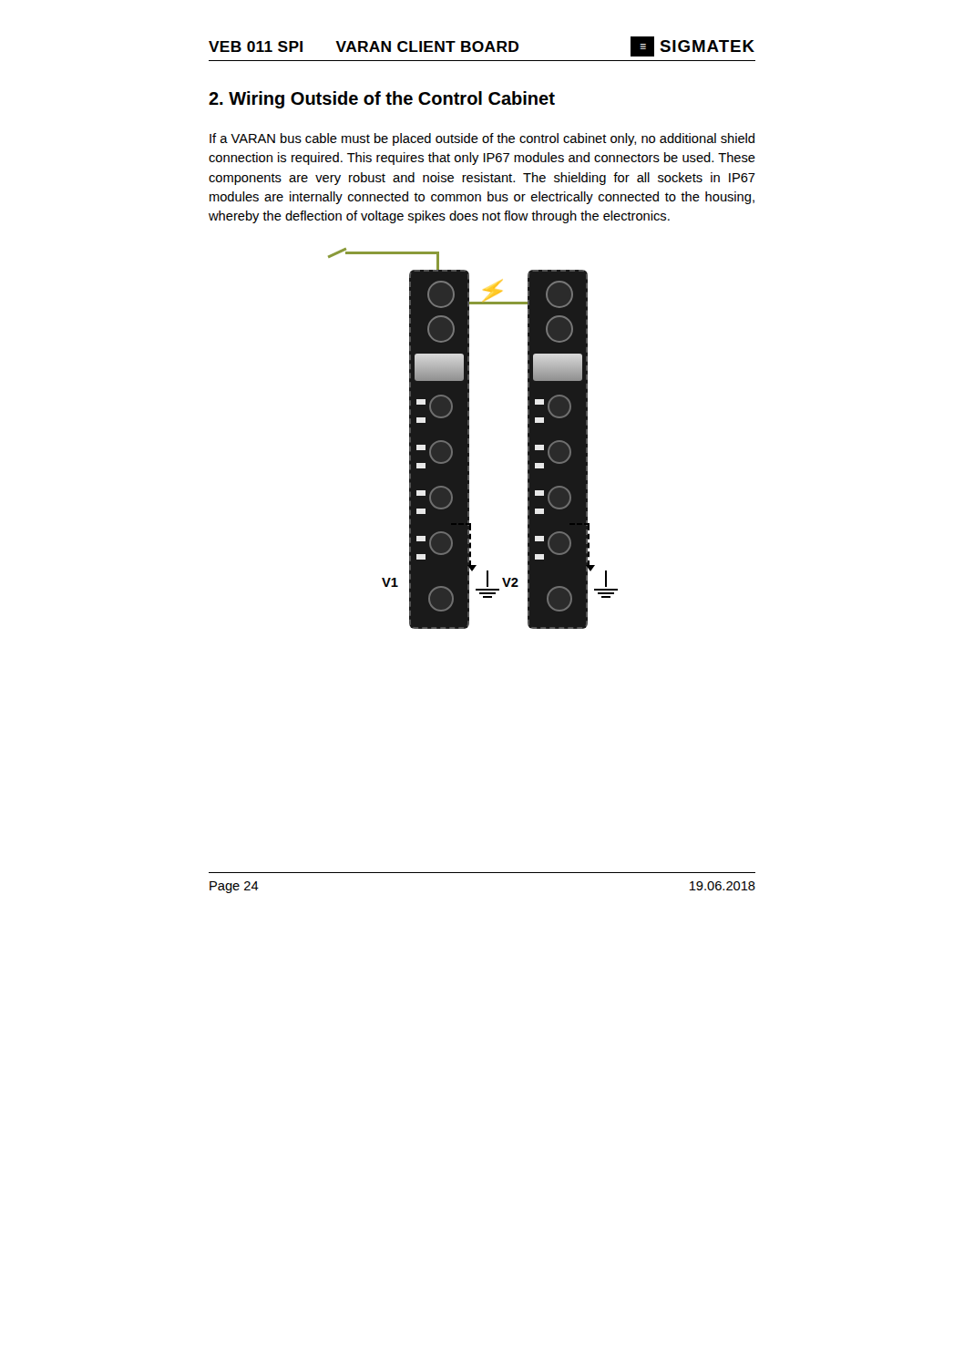VEB 011 SPI VARAN CLIENT BOARD
≡ SIGMATEK
2. Wiring Outside of the Control Cabinet
If a VARAN bus cable must be placed outside of the control cabinet only, no additional shield connection is required. This requires that only IP67 modules and connectors be used. These components are very robust and noise resistant. The shielding for all sockets in IP67 modules are internally connected to common bus or electrically connected to the housing, whereby the deflection of voltage spikes does not flow through the electronics.
⚡
V1
V2
Page 24 19.06.2018